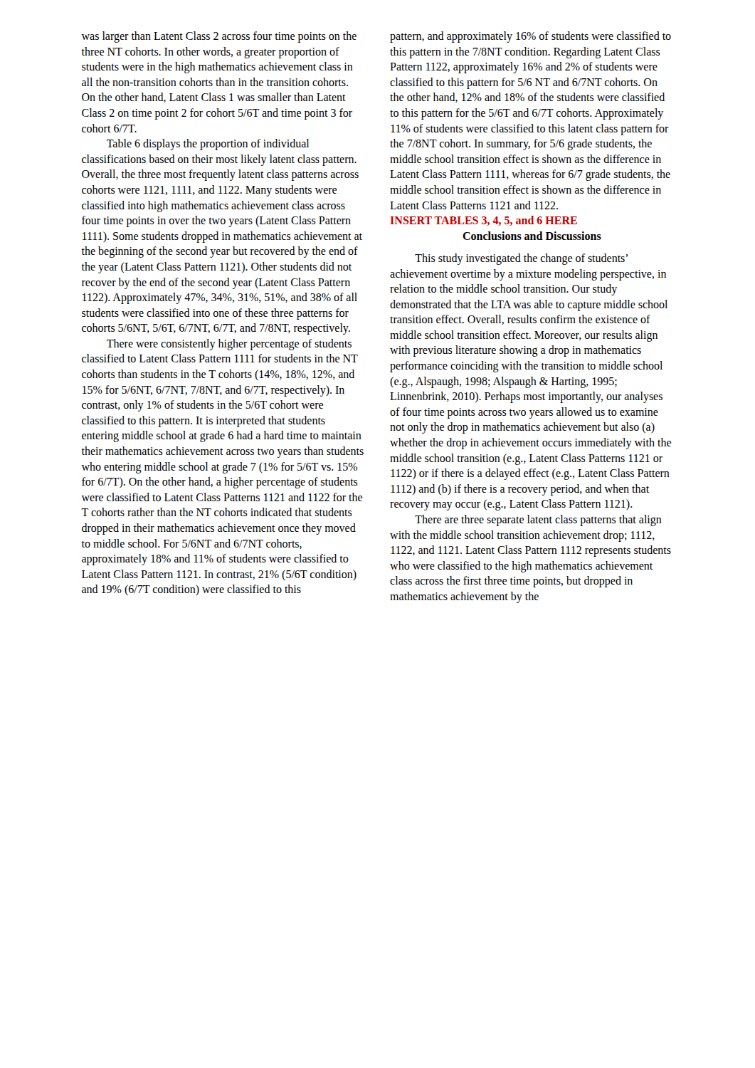was larger than Latent Class 2 across four time points on the three NT cohorts. In other words, a greater proportion of students were in the high mathematics achievement class in all the non-transition cohorts than in the transition cohorts. On the other hand, Latent Class 1 was smaller than Latent Class 2 on time point 2 for cohort 5/6T and time point 3 for cohort 6/7T.
Table 6 displays the proportion of individual classifications based on their most likely latent class pattern. Overall, the three most frequently latent class patterns across cohorts were 1121, 1111, and 1122. Many students were classified into high mathematics achievement class across four time points in over the two years (Latent Class Pattern 1111). Some students dropped in mathematics achievement at the beginning of the second year but recovered by the end of the year (Latent Class Pattern 1121). Other students did not recover by the end of the second year (Latent Class Pattern 1122). Approximately 47%, 34%, 31%, 51%, and 38% of all students were classified into one of these three patterns for cohorts 5/6NT, 5/6T, 6/7NT, 6/7T, and 7/8NT, respectively.
There were consistently higher percentage of students classified to Latent Class Pattern 1111 for students in the NT cohorts than students in the T cohorts (14%, 18%, 12%, and 15% for 5/6NT, 6/7NT, 7/8NT, and 6/7T, respectively). In contrast, only 1% of students in the 5/6T cohort were classified to this pattern. It is interpreted that students entering middle school at grade 6 had a hard time to maintain their mathematics achievement across two years than students who entering middle school at grade 7 (1% for 5/6T vs. 15% for 6/7T). On the other hand, a higher percentage of students were classified to Latent Class Patterns 1121 and 1122 for the T cohorts rather than the NT cohorts indicated that students dropped in their mathematics achievement once they moved to middle school. For 5/6NT and 6/7NT cohorts, approximately 18% and 11% of students were classified to Latent Class Pattern 1121. In contrast, 21% (5/6T condition) and 19% (6/7T condition) were classified to this
pattern, and approximately 16% of students were classified to this pattern in the 7/8NT condition. Regarding Latent Class Pattern 1122, approximately 16% and 2% of students were classified to this pattern for 5/6 NT and 6/7NT cohorts. On the other hand, 12% and 18% of the students were classified to this pattern for the 5/6T and 6/7T cohorts. Approximately 11% of students were classified to this latent class pattern for the 7/8NT cohort. In summary, for 5/6 grade students, the middle school transition effect is shown as the difference in Latent Class Pattern 1111, whereas for 6/7 grade students, the middle school transition effect is shown as the difference in Latent Class Patterns 1121 and 1122.
INSERT TABLES 3, 4, 5, and 6 HERE
Conclusions and Discussions
This study investigated the change of students’ achievement overtime by a mixture modeling perspective, in relation to the middle school transition. Our study demonstrated that the LTA was able to capture middle school transition effect. Overall, results confirm the existence of middle school transition effect. Moreover, our results align with previous literature showing a drop in mathematics performance coinciding with the transition to middle school (e.g., Alspaugh, 1998; Alspaugh & Harting, 1995; Linnenbrink, 2010). Perhaps most importantly, our analyses of four time points across two years allowed us to examine not only the drop in mathematics achievement but also (a) whether the drop in achievement occurs immediately with the middle school transition (e.g., Latent Class Patterns 1121 or 1122) or if there is a delayed effect (e.g., Latent Class Pattern 1112) and (b) if there is a recovery period, and when that recovery may occur (e.g., Latent Class Pattern 1121).
There are three separate latent class patterns that align with the middle school transition achievement drop; 1112, 1122, and 1121. Latent Class Pattern 1112 represents students who were classified to the high mathematics achievement class across the first three time points, but dropped in mathematics achievement by the